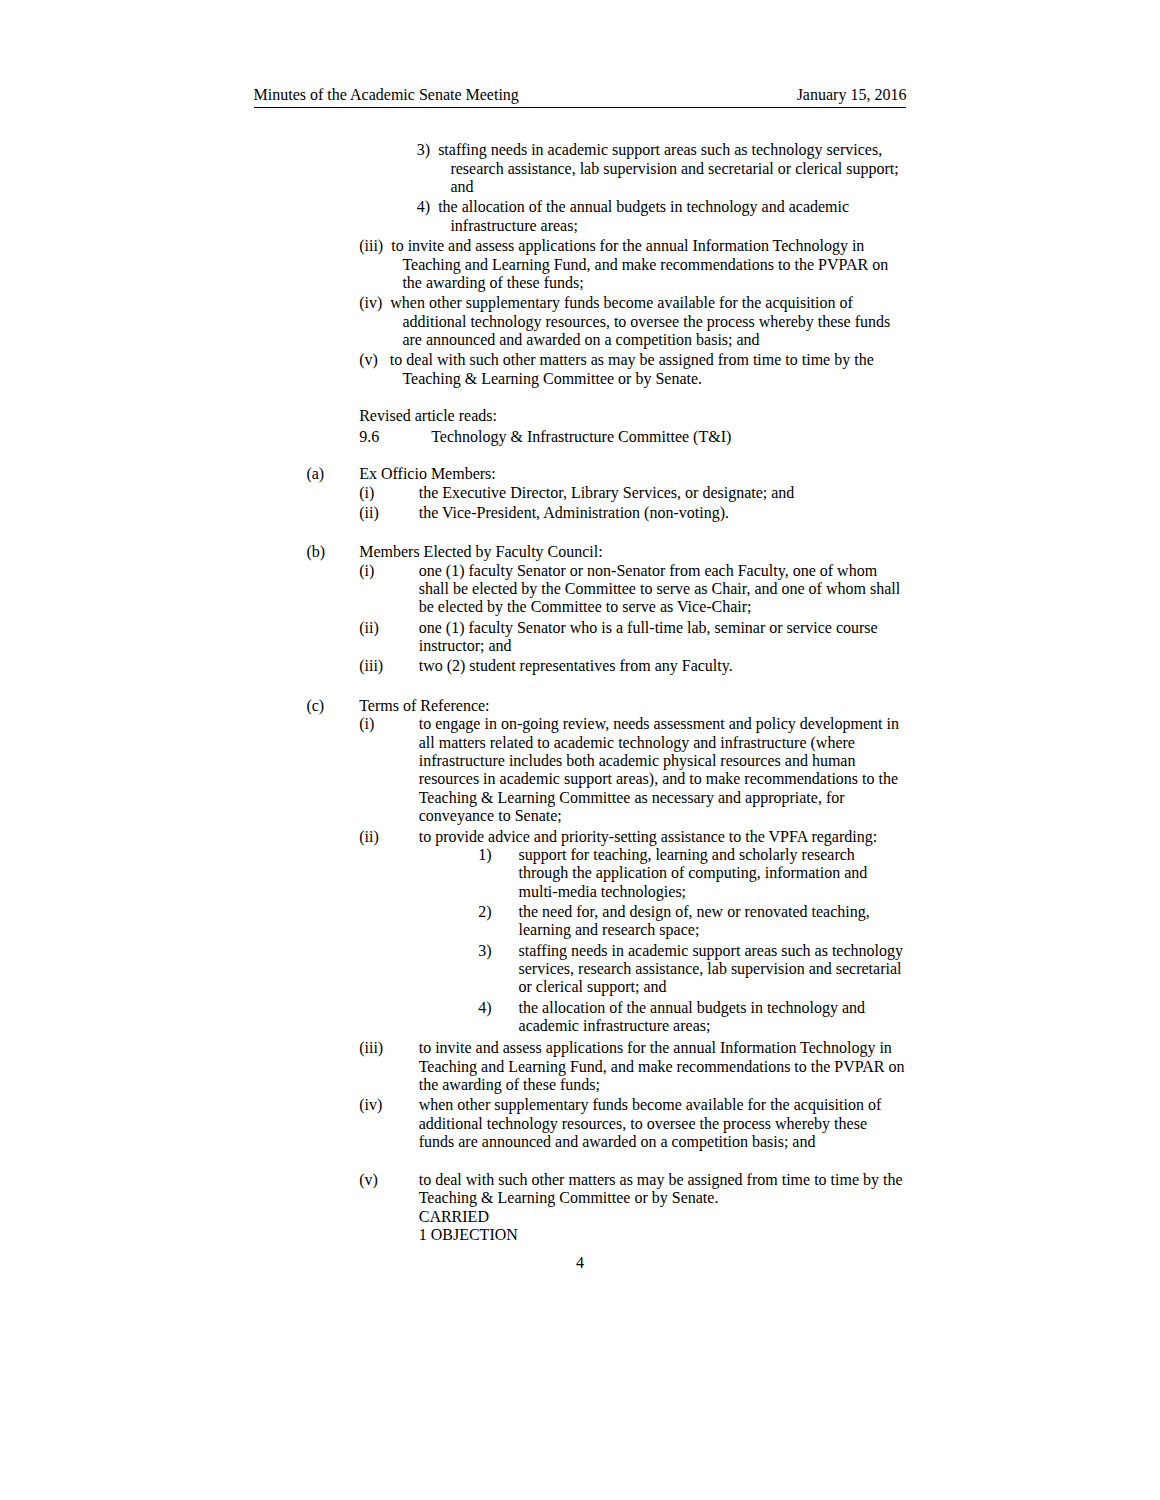Minutes of the Academic Senate Meeting
January 15, 2016
3) staffing needs in academic support areas such as technology services, research assistance, lab supervision and secretarial or clerical support; and
4) the allocation of the annual budgets in technology and academic infrastructure areas;
(iii) to invite and assess applications for the annual Information Technology in Teaching and Learning Fund, and make recommendations to the PVPAR on the awarding of these funds;
(iv) when other supplementary funds become available for the acquisition of additional technology resources, to oversee the process whereby these funds are announced and awarded on a competition basis; and
(v) to deal with such other matters as may be assigned from time to time by the Teaching & Learning Committee or by Senate.
Revised article reads:
9.6 Technology & Infrastructure Committee (T&I)
(a)
Ex Officio Members:
(i)
the Executive Director, Library Services, or designate; and
(ii)
the Vice-President, Administration (non-voting).
(b)
Members Elected by Faculty Council:
(i)
one (1) faculty Senator or non-Senator from each Faculty, one of whom shall be elected by the Committee to serve as Chair, and one of whom shall be elected by the Committee to serve as Vice-Chair;
(ii)
one (1) faculty Senator who is a full-time lab, seminar or service course instructor; and
(iii)
two (2) student representatives from any Faculty.
(c)
Terms of Reference:
(i)
to engage in on-going review, needs assessment and policy development in all matters related to academic technology and infrastructure (where infrastructure includes both academic physical resources and human resources in academic support areas), and to make recommendations to the Teaching & Learning Committee as necessary and appropriate, for conveyance to Senate;
(ii)
to provide advice and priority-setting assistance to the VPFA regarding:
1)
support for teaching, learning and scholarly research through the application of computing, information and multi-media technologies;
2)
the need for, and design of, new or renovated teaching, learning and research space;
3)
staffing needs in academic support areas such as technology services, research assistance, lab supervision and secretarial or clerical support; and
4)
the allocation of the annual budgets in technology and academic infrastructure areas;
(iii)
to invite and assess applications for the annual Information Technology in Teaching and Learning Fund, and make recommendations to the PVPAR on the awarding of these funds;
(iv)
when other supplementary funds become available for the acquisition of additional technology resources, to oversee the process whereby these funds are announced and awarded on a competition basis; and
(v)
to deal with such other matters as may be assigned from time to time by the Teaching & Learning Committee or by Senate.
CARRIED
1 OBJECTION
4